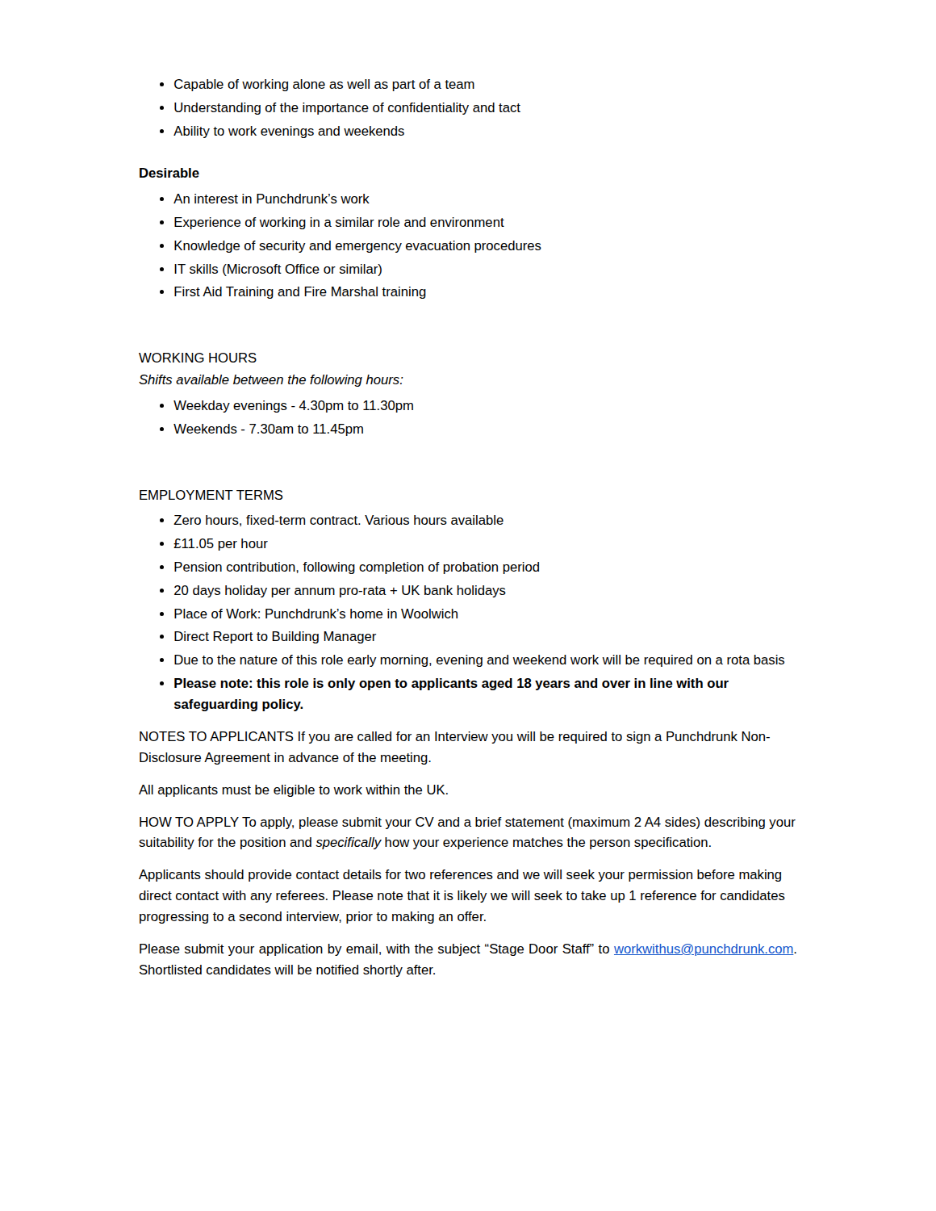Capable of working alone as well as part of a team
Understanding of the importance of confidentiality and tact
Ability to work evenings and weekends
Desirable
An interest in Punchdrunk’s work
Experience of working in a similar role and environment
Knowledge of security and emergency evacuation procedures
IT skills (Microsoft Office or similar)
First Aid Training and Fire Marshal training
WORKING HOURS
Shifts available between the following hours:
Weekday evenings - 4.30pm to 11.30pm
Weekends - 7.30am to 11.45pm
EMPLOYMENT TERMS
Zero hours, fixed-term contract. Various hours available
£11.05 per hour
Pension contribution, following completion of probation period
20 days holiday per annum pro-rata + UK bank holidays
Place of Work: Punchdrunk’s home in Woolwich
Direct Report to Building Manager
Due to the nature of this role early morning, evening and weekend work will be required on a rota basis
Please note: this role is only open to applicants aged 18 years and over in line with our safeguarding policy.
NOTES TO APPLICANTS If you are called for an Interview you will be required to sign a Punchdrunk Non-Disclosure Agreement in advance of the meeting.
All applicants must be eligible to work within the UK.
HOW TO APPLY To apply, please submit your CV and a brief statement (maximum 2 A4 sides) describing your suitability for the position and specifically how your experience matches the person specification.
Applicants should provide contact details for two references and we will seek your permission before making direct contact with any referees. Please note that it is likely we will seek to take up 1 reference for candidates progressing to a second interview, prior to making an offer.
Please submit your application by email, with the subject “Stage Door Staff” to workwithus@punchdrunk.com. Shortlisted candidates will be notified shortly after.